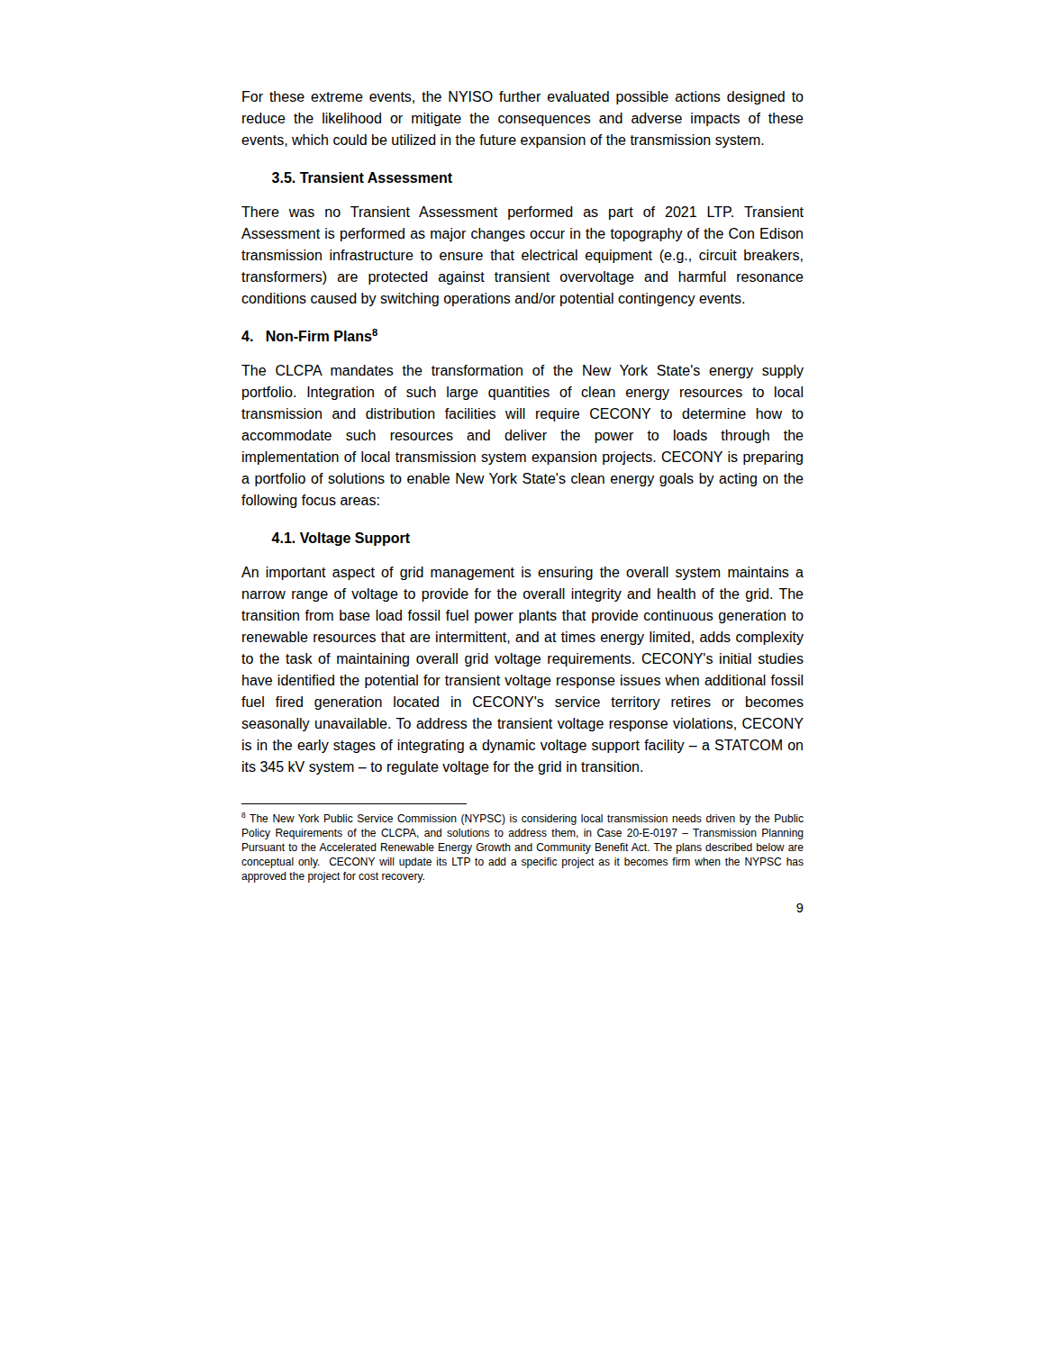For these extreme events, the NYISO further evaluated possible actions designed to reduce the likelihood or mitigate the consequences and adverse impacts of these events, which could be utilized in the future expansion of the transmission system.
3.5. Transient Assessment
There was no Transient Assessment performed as part of 2021 LTP. Transient Assessment is performed as major changes occur in the topography of the Con Edison transmission infrastructure to ensure that electrical equipment (e.g., circuit breakers, transformers) are protected against transient overvoltage and harmful resonance conditions caused by switching operations and/or potential contingency events.
4. Non-Firm Plans8
The CLCPA mandates the transformation of the New York State's energy supply portfolio. Integration of such large quantities of clean energy resources to local transmission and distribution facilities will require CECONY to determine how to accommodate such resources and deliver the power to loads through the implementation of local transmission system expansion projects. CECONY is preparing a portfolio of solutions to enable New York State's clean energy goals by acting on the following focus areas:
4.1. Voltage Support
An important aspect of grid management is ensuring the overall system maintains a narrow range of voltage to provide for the overall integrity and health of the grid. The transition from base load fossil fuel power plants that provide continuous generation to renewable resources that are intermittent, and at times energy limited, adds complexity to the task of maintaining overall grid voltage requirements. CECONY's initial studies have identified the potential for transient voltage response issues when additional fossil fuel fired generation located in CECONY's service territory retires or becomes seasonally unavailable. To address the transient voltage response violations, CECONY is in the early stages of integrating a dynamic voltage support facility – a STATCOM on its 345 kV system – to regulate voltage for the grid in transition.
8 The New York Public Service Commission (NYPSC) is considering local transmission needs driven by the Public Policy Requirements of the CLCPA, and solutions to address them, in Case 20-E-0197 – Transmission Planning Pursuant to the Accelerated Renewable Energy Growth and Community Benefit Act. The plans described below are conceptual only. CECONY will update its LTP to add a specific project as it becomes firm when the NYPSC has approved the project for cost recovery.
9